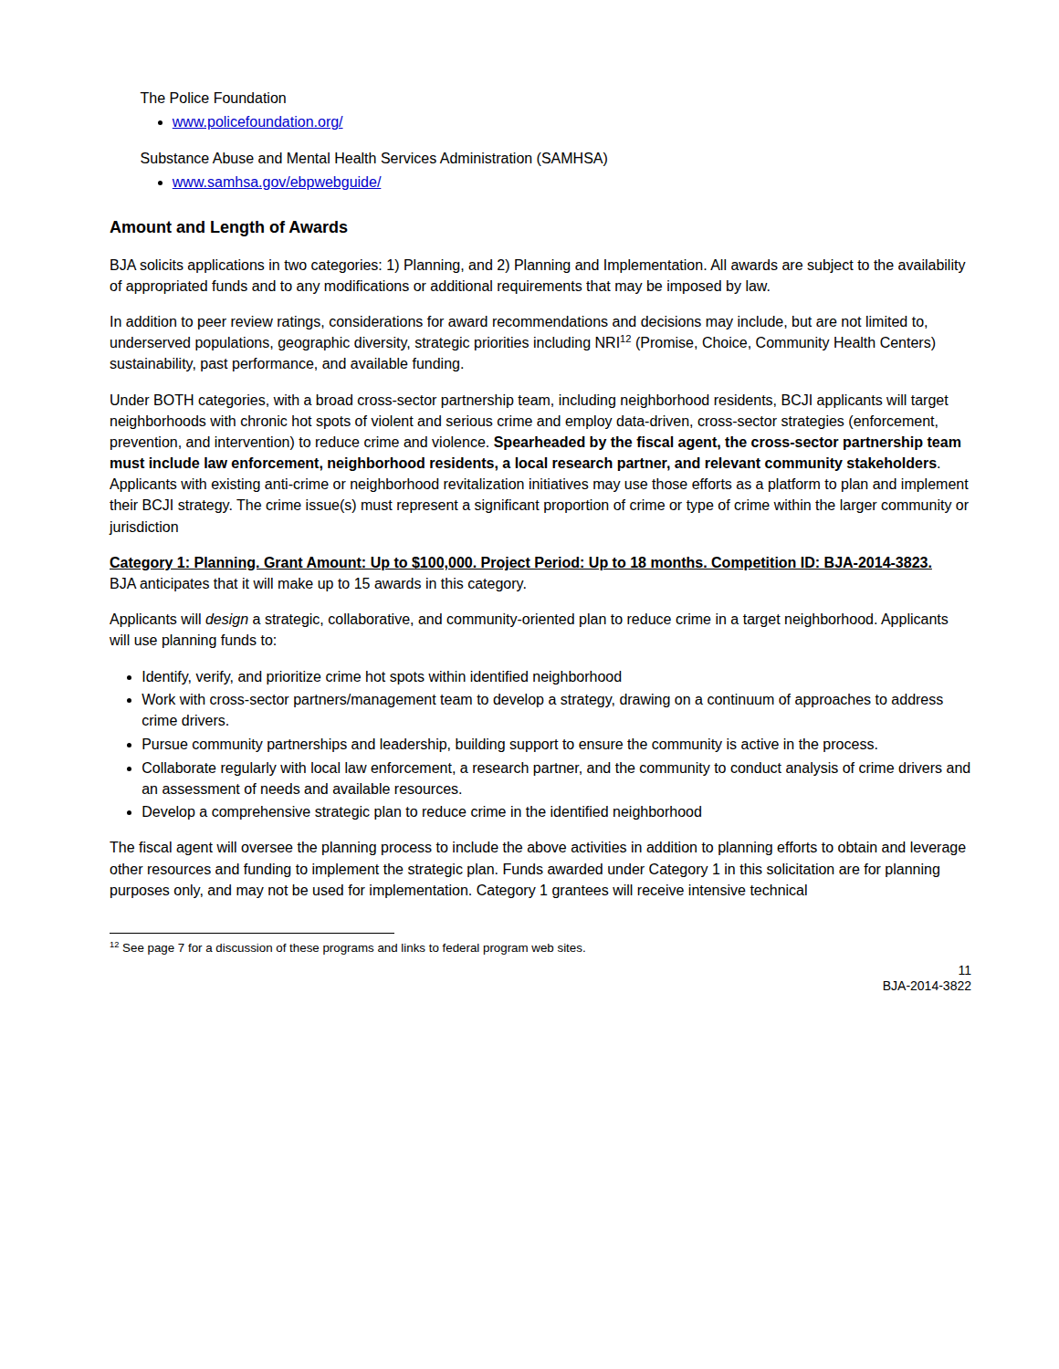The Police Foundation
www.policefoundation.org/
Substance Abuse and Mental Health Services Administration (SAMHSA)
www.samhsa.gov/ebpwebguide/
Amount and Length of Awards
BJA solicits applications in two categories: 1) Planning, and 2) Planning and Implementation. All awards are subject to the availability of appropriated funds and to any modifications or additional requirements that may be imposed by law.
In addition to peer review ratings, considerations for award recommendations and decisions may include, but are not limited to, underserved populations, geographic diversity, strategic priorities including NRI12 (Promise, Choice, Community Health Centers) sustainability, past performance, and available funding.
Under BOTH categories, with a broad cross-sector partnership team, including neighborhood residents, BCJI applicants will target neighborhoods with chronic hot spots of violent and serious crime and employ data-driven, cross-sector strategies (enforcement, prevention, and intervention) to reduce crime and violence. Spearheaded by the fiscal agent, the cross-sector partnership team must include law enforcement, neighborhood residents, a local research partner, and relevant community stakeholders. Applicants with existing anti-crime or neighborhood revitalization initiatives may use those efforts as a platform to plan and implement their BCJI strategy. The crime issue(s) must represent a significant proportion of crime or type of crime within the larger community or jurisdiction
Category 1: Planning. Grant Amount: Up to $100,000. Project Period: Up to 18 months. Competition ID: BJA-2014-3823.
BJA anticipates that it will make up to 15 awards in this category.
Applicants will design a strategic, collaborative, and community-oriented plan to reduce crime in a target neighborhood. Applicants will use planning funds to:
Identify, verify, and prioritize crime hot spots within identified neighborhood
Work with cross-sector partners/management team to develop a strategy, drawing on a continuum of approaches to address crime drivers.
Pursue community partnerships and leadership, building support to ensure the community is active in the process.
Collaborate regularly with local law enforcement, a research partner, and the community to conduct analysis of crime drivers and an assessment of needs and available resources.
Develop a comprehensive strategic plan to reduce crime in the identified neighborhood
The fiscal agent will oversee the planning process to include the above activities in addition to planning efforts to obtain and leverage other resources and funding to implement the strategic plan. Funds awarded under Category 1 in this solicitation are for planning purposes only, and may not be used for implementation. Category 1 grantees will receive intensive technical
12 See page 7 for a discussion of these programs and links to federal program web sites.
11
BJA-2014-3822